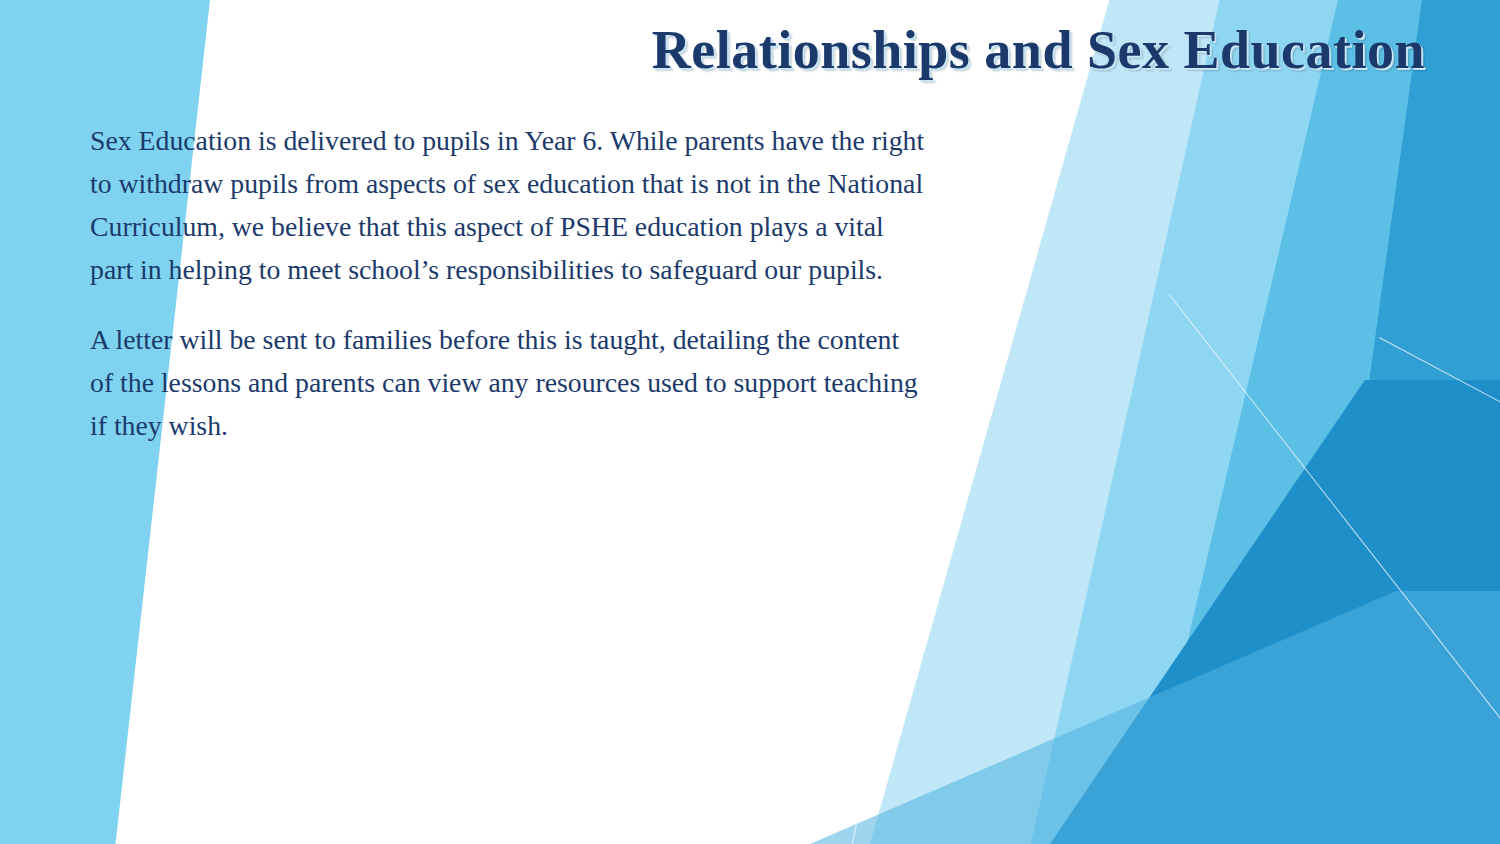Relationships and Sex Education
Sex Education is delivered to pupils in Year 6. While parents have the right to withdraw pupils from aspects of sex education that is not in the National Curriculum, we believe that this aspect of PSHE education plays a vital part in helping to meet school’s responsibilities to safeguard our pupils.
A letter will be sent to families before this is taught, detailing the content of the lessons and parents can view any resources used to support teaching if they wish.